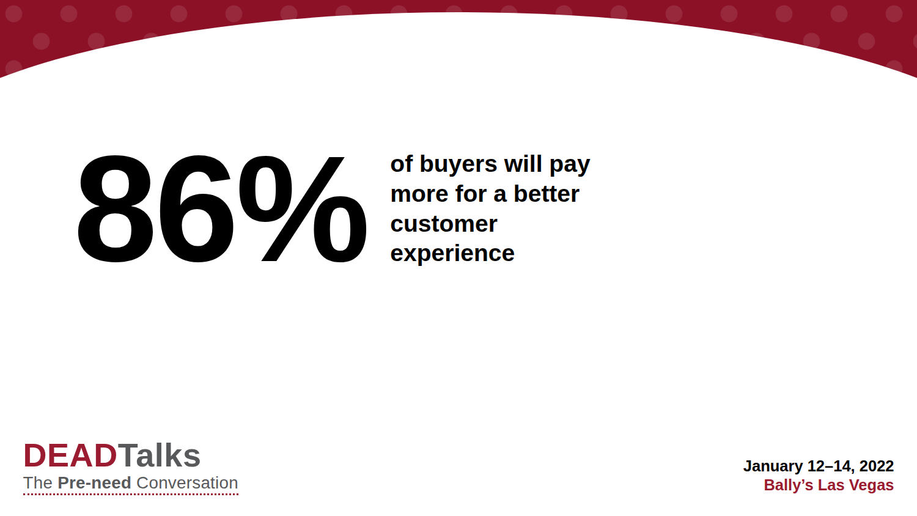86%
of buyers will pay more for a better customer experience
DEAD Talks
The Pre-need Conversation
January 12–14, 2022
Bally’s Las Vegas